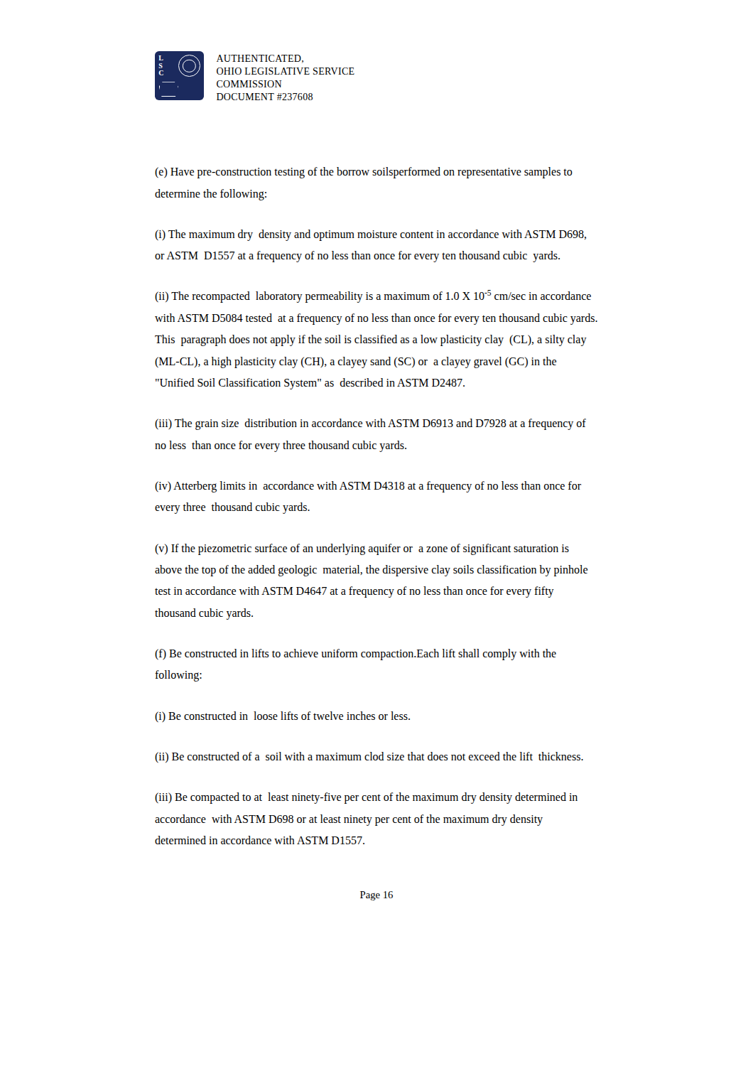L
S
C
AUTHENTICATED,
OHIO LEGISLATIVE SERVICE
COMMISSION
DOCUMENT #237608
(e) Have pre-construction testing of the borrow soilsperformed on representative samples to determine the following:
(i) The maximum dry density and optimum moisture content in accordance with ASTM D698, or ASTM D1557 at a frequency of no less than once for every ten thousand cubic yards.
(ii) The recompacted laboratory permeability is a maximum of 1.0 X 10-5 cm/sec in accordance with ASTM D5084 tested at a frequency of no less than once for every ten thousand cubic yards. This paragraph does not apply if the soil is classified as a low plasticity clay (CL), a silty clay (ML-CL), a high plasticity clay (CH), a clayey sand (SC) or a clayey gravel (GC) in the "Unified Soil Classification System" as described in ASTM D2487.
(iii) The grain size distribution in accordance with ASTM D6913 and D7928 at a frequency of no less than once for every three thousand cubic yards.
(iv) Atterberg limits in accordance with ASTM D4318 at a frequency of no less than once for every three thousand cubic yards.
(v) If the piezometric surface of an underlying aquifer or a zone of significant saturation is above the top of the added geologic material, the dispersive clay soils classification by pinhole test in accordance with ASTM D4647 at a frequency of no less than once for every fifty thousand cubic yards.
(f) Be constructed in lifts to achieve uniform compaction.Each lift shall comply with the following:
(i) Be constructed in loose lifts of twelve inches or less.
(ii) Be constructed of a soil with a maximum clod size that does not exceed the lift thickness.
(iii) Be compacted to at least ninety-five per cent of the maximum dry density determined in accordance with ASTM D698 or at least ninety per cent of the maximum dry density determined in accordance with ASTM D1557.
Page 16